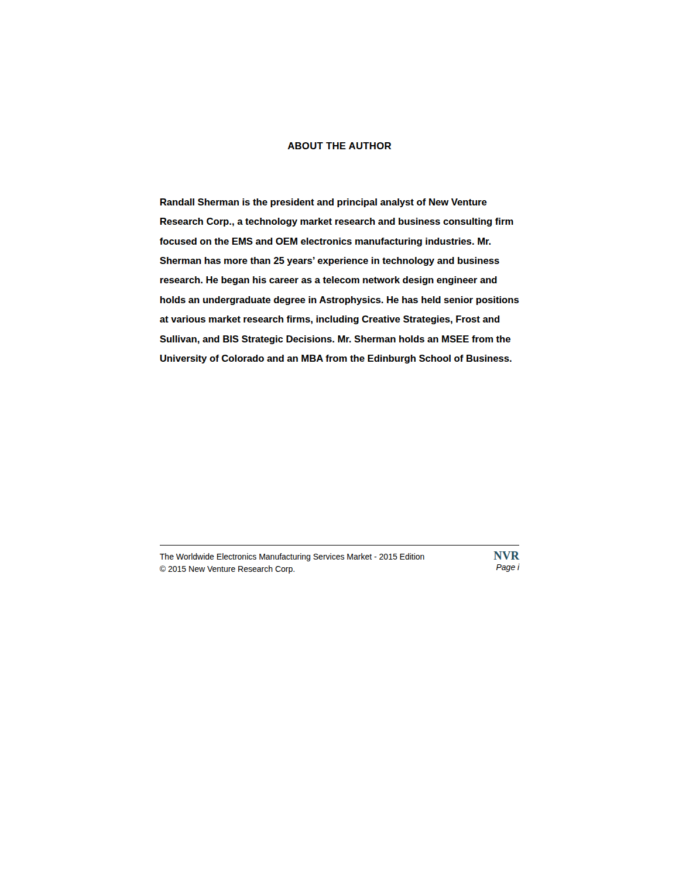ABOUT THE AUTHOR
Randall Sherman is the president and principal analyst of New Venture Research Corp., a technology market research and business consulting firm focused on the EMS and OEM electronics manufacturing industries. Mr. Sherman has more than 25 years’ experience in technology and business research. He began his career as a telecom network design engineer and holds an undergraduate degree in Astrophysics. He has held senior positions at various market research firms, including Creative Strategies, Frost and Sullivan, and BIS Strategic Decisions. Mr. Sherman holds an MSEE from the University of Colorado and an MBA from the Edinburgh School of Business.
The Worldwide Electronics Manufacturing Services Market - 2015 Edition © 2015 New Venture Research Corp.
NVR Page i